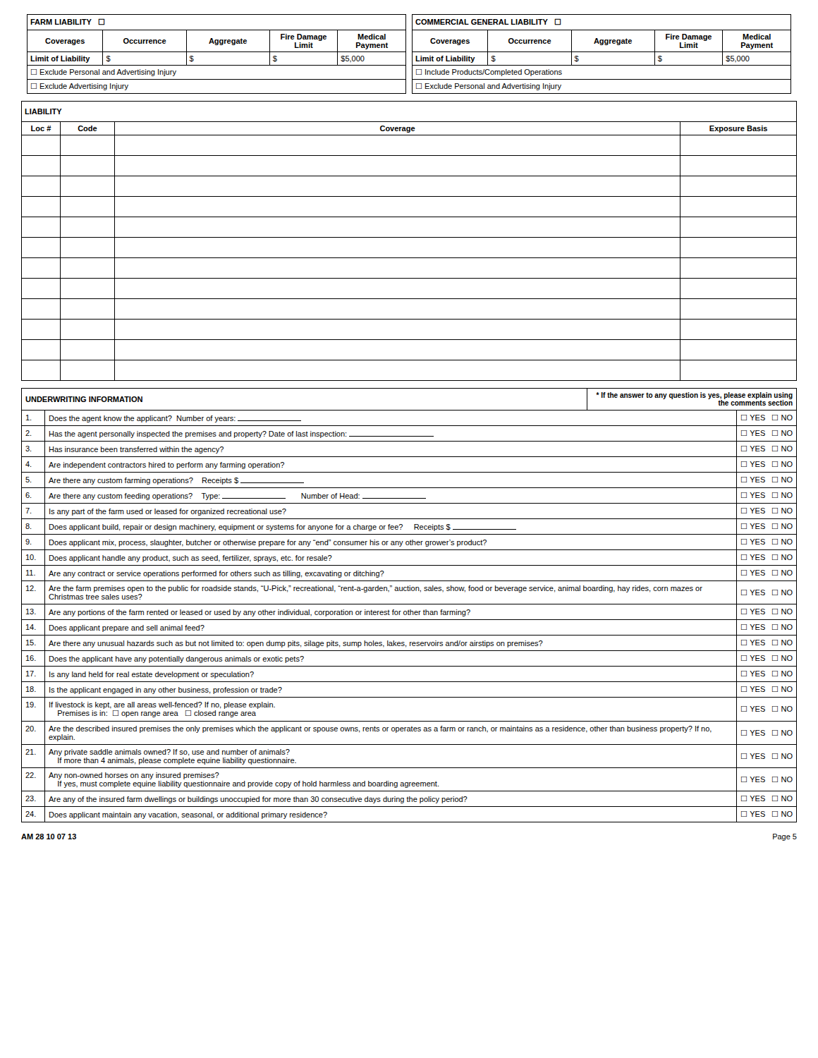| / FARM LIABILITY ☐ / / Coverages / Occurrence / Aggregate / Fire Damage Limit / Medical Payment / / Limit of Liability / $ / $ / $ / $5,000 / / ☐ Exclude Personal and Advertising Injury / / ☐ Exclude Advertising Injury / | / COMMERCIAL GENERAL LIABILITY ☐ / / Coverages / Occurrence / Aggregate / Fire Damage Limit / Medical Payment / / Limit of Liability / $ / $ / $ / $5,000 / / ☐ Include Products/Completed Operations / / ☐ Exclude Personal and Advertising Injury / |
| LIABILITY |
| Loc # | Code | Coverage | Exposure Basis |
| UNDERWRITING INFORMATION | * If the answer to any question is yes, please explain using the comments section |
| 1. | Does the agent know the applicant? Number of years: | ☐ YES ☐ NO |
| 2. | Has the agent personally inspected the premises and property? Date of last inspection: | ☐ YES ☐ NO |
| 3. | Has insurance been transferred within the agency? | ☐ YES ☐ NO |
| 4. | Are independent contractors hired to perform any farming operation? | ☐ YES ☐ NO |
| 5. | Are there any custom farming operations? Receipts $ | ☐ YES ☐ NO |
| 6. | Are there any custom feeding operations? Type: Number of Head: | ☐ YES ☐ NO |
| 7. | Is any part of the farm used or leased for organized recreational use? | ☐ YES ☐ NO |
| 8. | Does applicant build, repair or design machinery, equipment or systems for anyone for a charge or fee? Receipts $ | ☐ YES ☐ NO |
| 9. | Does applicant mix, process, slaughter, butcher or otherwise prepare for any “end” consumer his or any other grower’s product? | ☐ YES ☐ NO |
| 10. | Does applicant handle any product, such as seed, fertilizer, sprays, etc. for resale? | ☐ YES ☐ NO |
| 11. | Are any contract or service operations performed for others such as tilling, excavating or ditching? | ☐ YES ☐ NO |
| 12. | Are the farm premises open to the public for roadside stands, “U-Pick,” recreational, “rent-a-garden,” auction, sales, show, food or beverage service, animal boarding, hay rides, corn mazes or Christmas tree sales uses? | ☐ YES ☐ NO |
| 13. | Are any portions of the farm rented or leased or used by any other individual, corporation or interest for other than farming? | ☐ YES ☐ NO |
| 14. | Does applicant prepare and sell animal feed? | ☐ YES ☐ NO |
| 15. | Are there any unusual hazards such as but not limited to: open dump pits, silage pits, sump holes, lakes, reservoirs and/or airstips on premises? | ☐ YES ☐ NO |
| 16. | Does the applicant have any potentially dangerous animals or exotic pets? | ☐ YES ☐ NO |
| 17. | Is any land held for real estate development or speculation? | ☐ YES ☐ NO |
| 18. | Is the applicant engaged in any other business, profession or trade? | ☐ YES ☐ NO |
| 19. | If livestock is kept, are all areas well-fenced? If no, please explain. Premises is in: ☐ open range area ☐ closed range area | ☐ YES ☐ NO |
| 20. | Are the described insured premises the only premises which the applicant or spouse owns, rents or operates as a farm or ranch, or maintains as a residence, other than business property? If no, explain. | ☐ YES ☐ NO |
| 21. | Any private saddle animals owned? If so, use and number of animals? If more than 4 animals, please complete equine liability questionnaire. | ☐ YES ☐ NO |
| 22. | Any non-owned horses on any insured premises? If yes, must complete equine liability questionnaire and provide copy of hold harmless and boarding agreement. | ☐ YES ☐ NO |
| 23. | Are any of the insured farm dwellings or buildings unoccupied for more than 30 consecutive days during the policy period? | ☐ YES ☐ NO |
| 24. | Does applicant maintain any vacation, seasonal, or additional primary residence? | ☐ YES ☐ NO |
AM 28 10 07 13
Page 5